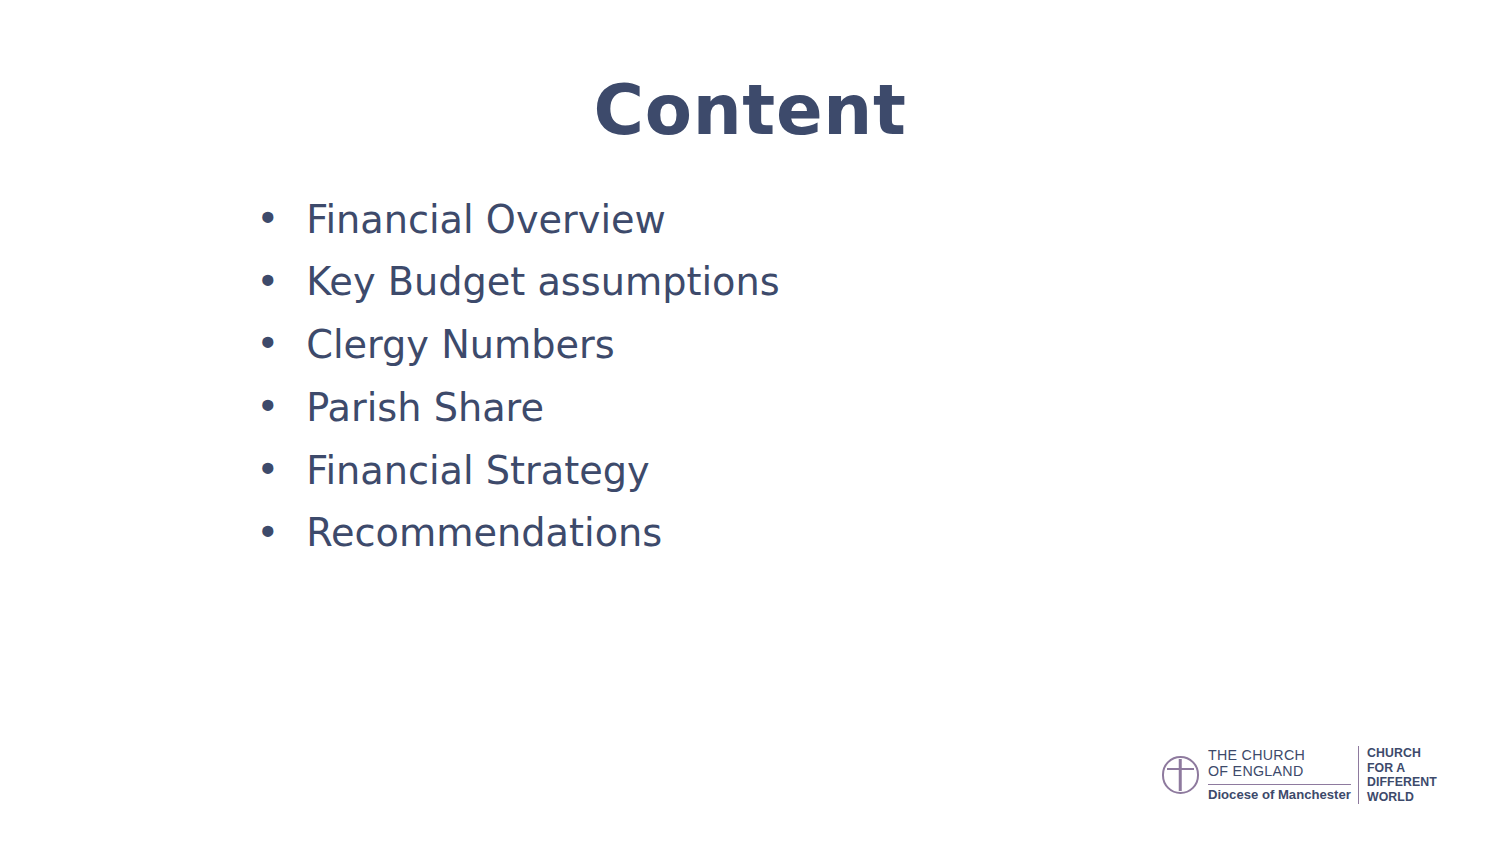Content
Financial Overview
Key Budget assumptions
Clergy Numbers
Parish Share
Financial Strategy
Recommendations
The Church of England Diocese of Manchester
Church for a different world